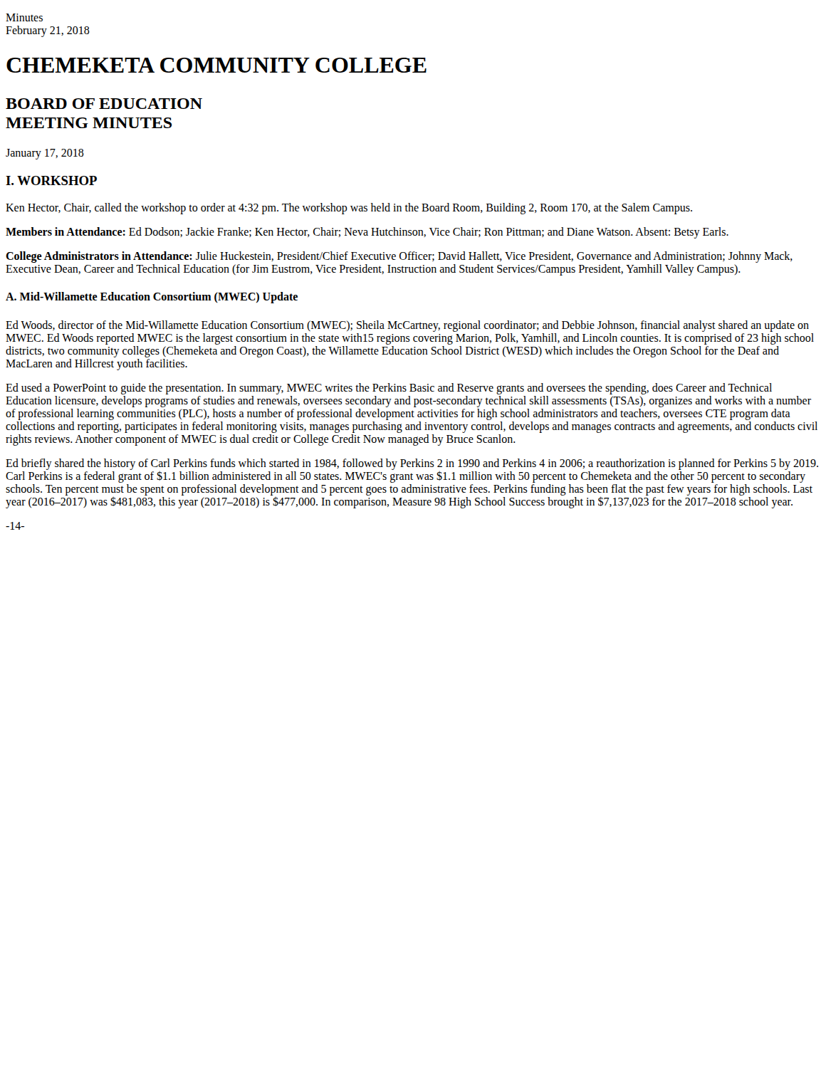Minutes
February 21, 2018
CHEMEKETA COMMUNITY COLLEGE
BOARD OF EDUCATION
MEETING MINUTES
January 17, 2018
I. WORKSHOP
Ken Hector, Chair, called the workshop to order at 4:32 pm. The workshop was held in the Board Room, Building 2, Room 170, at the Salem Campus.
Members in Attendance: Ed Dodson; Jackie Franke; Ken Hector, Chair; Neva Hutchinson, Vice Chair; Ron Pittman; and Diane Watson. Absent: Betsy Earls.
College Administrators in Attendance: Julie Huckestein, President/Chief Executive Officer; David Hallett, Vice President, Governance and Administration; Johnny Mack, Executive Dean, Career and Technical Education (for Jim Eustrom, Vice President, Instruction and Student Services/Campus President, Yamhill Valley Campus).
A. Mid-Willamette Education Consortium (MWEC) Update
Ed Woods, director of the Mid-Willamette Education Consortium (MWEC); Sheila McCartney, regional coordinator; and Debbie Johnson, financial analyst shared an update on MWEC. Ed Woods reported MWEC is the largest consortium in the state with15 regions covering Marion, Polk, Yamhill, and Lincoln counties. It is comprised of 23 high school districts, two community colleges (Chemeketa and Oregon Coast), the Willamette Education School District (WESD) which includes the Oregon School for the Deaf and MacLaren and Hillcrest youth facilities.
Ed used a PowerPoint to guide the presentation. In summary, MWEC writes the Perkins Basic and Reserve grants and oversees the spending, does Career and Technical Education licensure, develops programs of studies and renewals, oversees secondary and post-secondary technical skill assessments (TSAs), organizes and works with a number of professional learning communities (PLC), hosts a number of professional development activities for high school administrators and teachers, oversees CTE program data collections and reporting, participates in federal monitoring visits, manages purchasing and inventory control, develops and manages contracts and agreements, and conducts civil rights reviews. Another component of MWEC is dual credit or College Credit Now managed by Bruce Scanlon.
Ed briefly shared the history of Carl Perkins funds which started in 1984, followed by Perkins 2 in 1990 and Perkins 4 in 2006; a reauthorization is planned for Perkins 5 by 2019. Carl Perkins is a federal grant of $1.1 billion administered in all 50 states. MWEC's grant was $1.1 million with 50 percent to Chemeketa and the other 50 percent to secondary schools. Ten percent must be spent on professional development and 5 percent goes to administrative fees. Perkins funding has been flat the past few years for high schools. Last year (2016–2017) was $481,083, this year (2017–2018) is $477,000. In comparison, Measure 98 High School Success brought in $7,137,023 for the 2017–2018 school year.
-14-